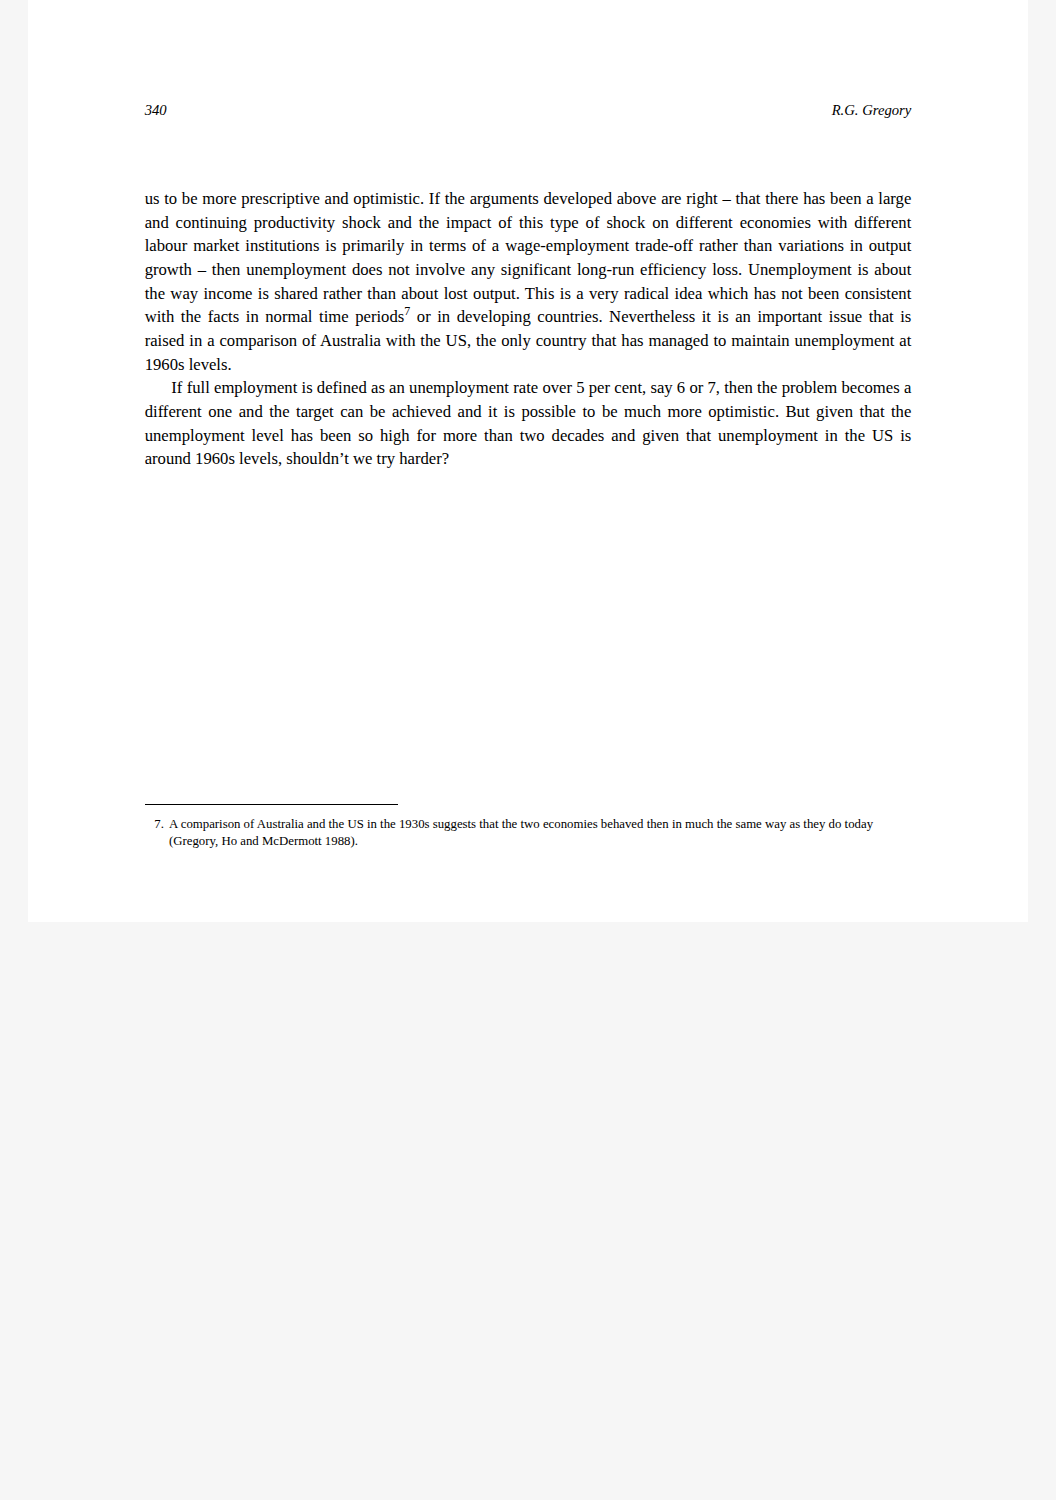340 R.G. Gregory
us to be more prescriptive and optimistic. If the arguments developed above are right – that there has been a large and continuing productivity shock and the impact of this type of shock on different economies with different labour market institutions is primarily in terms of a wage-employment trade-off rather than variations in output growth – then unemployment does not involve any significant long-run efficiency loss. Unemployment is about the way income is shared rather than about lost output. This is a very radical idea which has not been consistent with the facts in normal time periods7 or in developing countries. Nevertheless it is an important issue that is raised in a comparison of Australia with the US, the only country that has managed to maintain unemployment at 1960s levels.
If full employment is defined as an unemployment rate over 5 per cent, say 6 or 7, then the problem becomes a different one and the target can be achieved and it is possible to be much more optimistic. But given that the unemployment level has been so high for more than two decades and given that unemployment in the US is around 1960s levels, shouldn’t we try harder?
7. A comparison of Australia and the US in the 1930s suggests that the two economies behaved then in much the same way as they do today (Gregory, Ho and McDermott 1988).